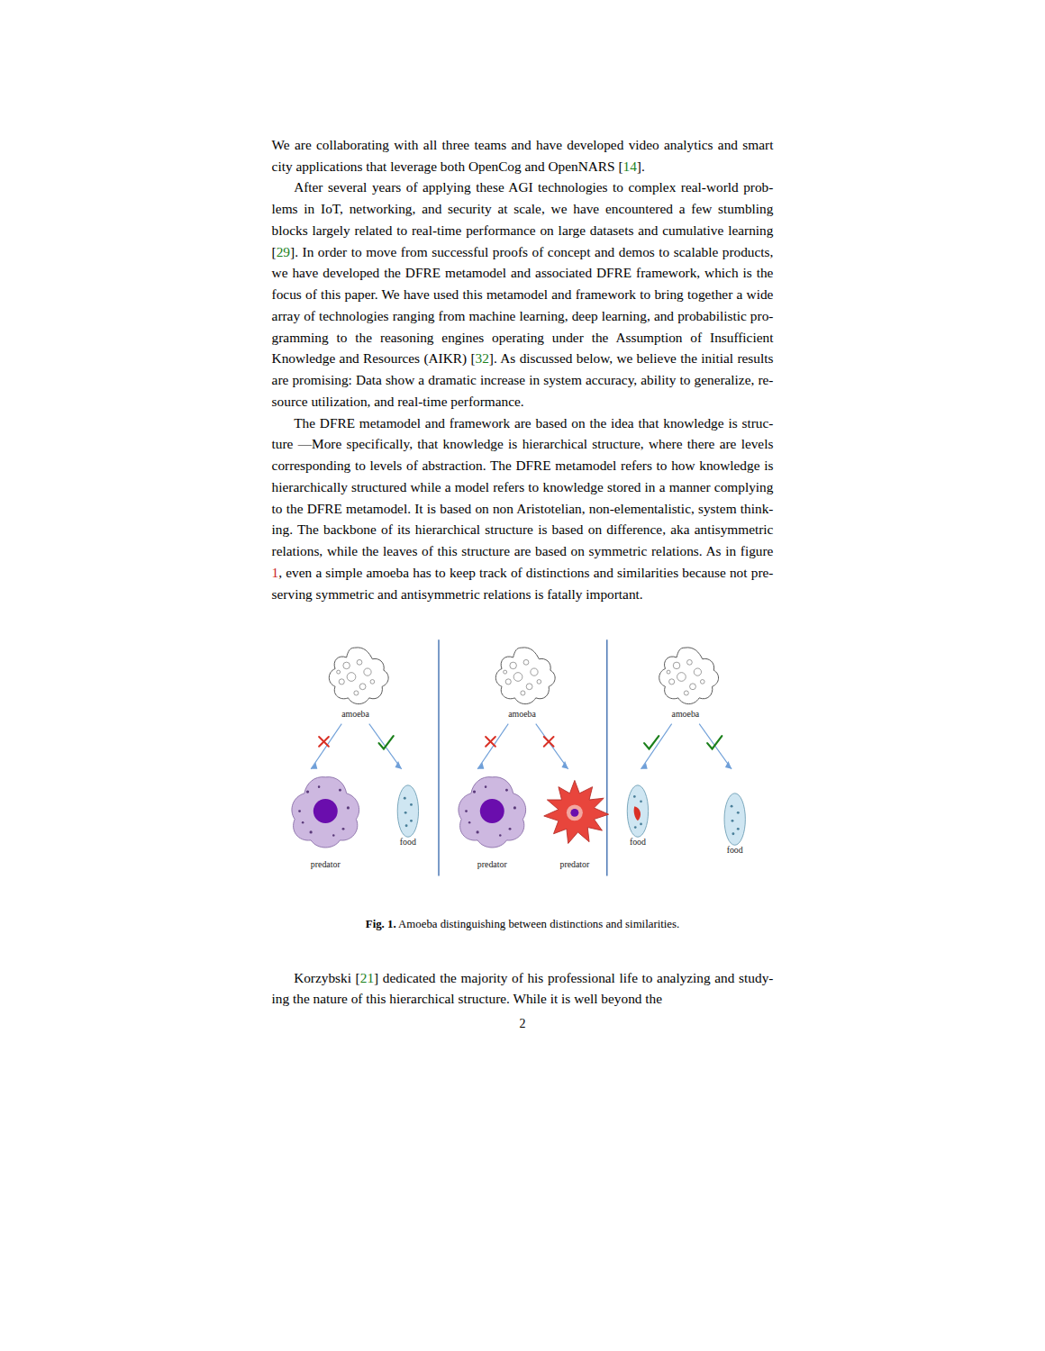We are collaborating with all three teams and have developed video analytics and smart city applications that leverage both OpenCog and OpenNARS [14].
After several years of applying these AGI technologies to complex real-world problems in IoT, networking, and security at scale, we have encountered a few stumbling blocks largely related to real-time performance on large datasets and cumulative learning [29]. In order to move from successful proofs of concept and demos to scalable products, we have developed the DFRE metamodel and associated DFRE framework, which is the focus of this paper. We have used this metamodel and framework to bring together a wide array of technologies ranging from machine learning, deep learning, and probabilistic programming to the reasoning engines operating under the Assumption of Insufficient Knowledge and Resources (AIKR) [32]. As discussed below, we believe the initial results are promising: Data show a dramatic increase in system accuracy, ability to generalize, resource utilization, and real-time performance.
The DFRE metamodel and framework are based on the idea that knowledge is structure —More specifically, that knowledge is hierarchical structure, where there are levels corresponding to levels of abstraction. The DFRE metamodel refers to how knowledge is hierarchically structured while a model refers to knowledge stored in a manner complying to the DFRE metamodel. It is based on non Aristotelian, non-elementalistic, system thinking. The backbone of its hierarchical structure is based on difference, aka antisymmetric relations, while the leaves of this structure are based on symmetric relations. As in figure 1, even a simple amoeba has to keep track of distinctions and similarities because not preserving symmetric and antisymmetric relations is fatally important.
amoeba predator food amoeba predator predator amoeba food food
Fig. 1. Amoeba distinguishing between distinctions and similarities.
Korzybski [21] dedicated the majority of his professional life to analyzing and studying the nature of this hierarchical structure. While it is well beyond the
2